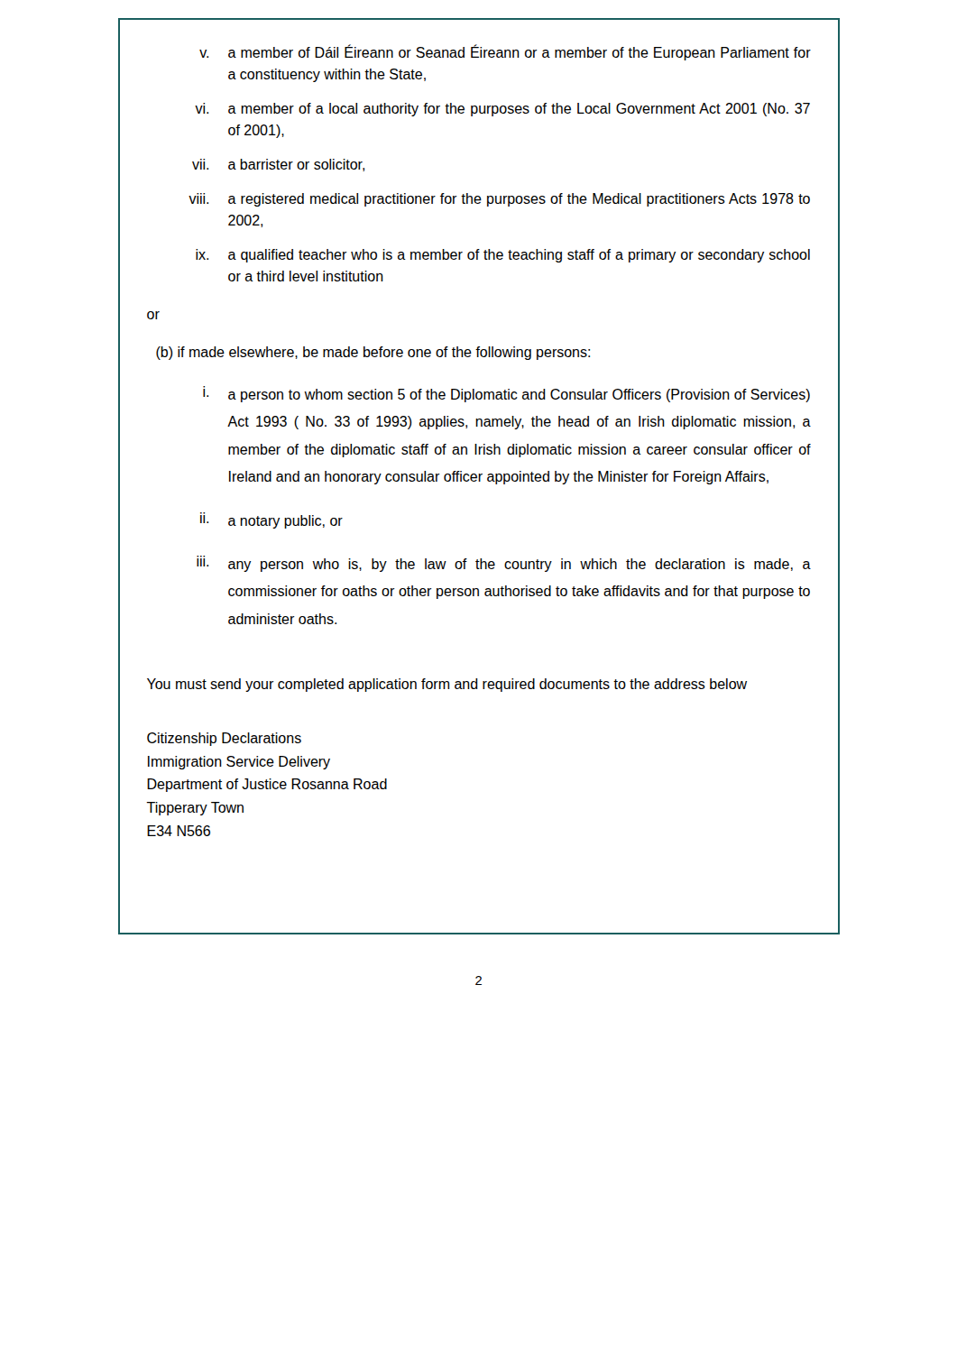v. a member of Dáil Éireann or Seanad Éireann or a member of the European Parliament for a constituency within the State,
vi. a member of a local authority for the purposes of the Local Government Act 2001 (No. 37 of 2001),
vii. a barrister or solicitor,
viii. a registered medical practitioner for the purposes of the Medical practitioners Acts 1978 to 2002,
ix. a qualified teacher who is a member of the teaching staff of a primary or secondary school or a third level institution
or
(b) if made elsewhere, be made before one of the following persons:
i. a person to whom section 5 of the Diplomatic and Consular Officers (Provision of Services) Act 1993 ( No. 33 of 1993) applies, namely, the head of an Irish diplomatic mission, a member of the diplomatic staff of an Irish diplomatic mission a career consular officer of Ireland and an honorary consular officer appointed by the Minister for Foreign Affairs,
ii. a notary public, or
iii. any person who is, by the law of the country in which the declaration is made, a commissioner for oaths or other person authorised to take affidavits and for that purpose to administer oaths.
You must send your completed application form and required documents to the address below
Citizenship Declarations
Immigration Service Delivery
Department of Justice Rosanna Road
Tipperary Town
E34 N566
2